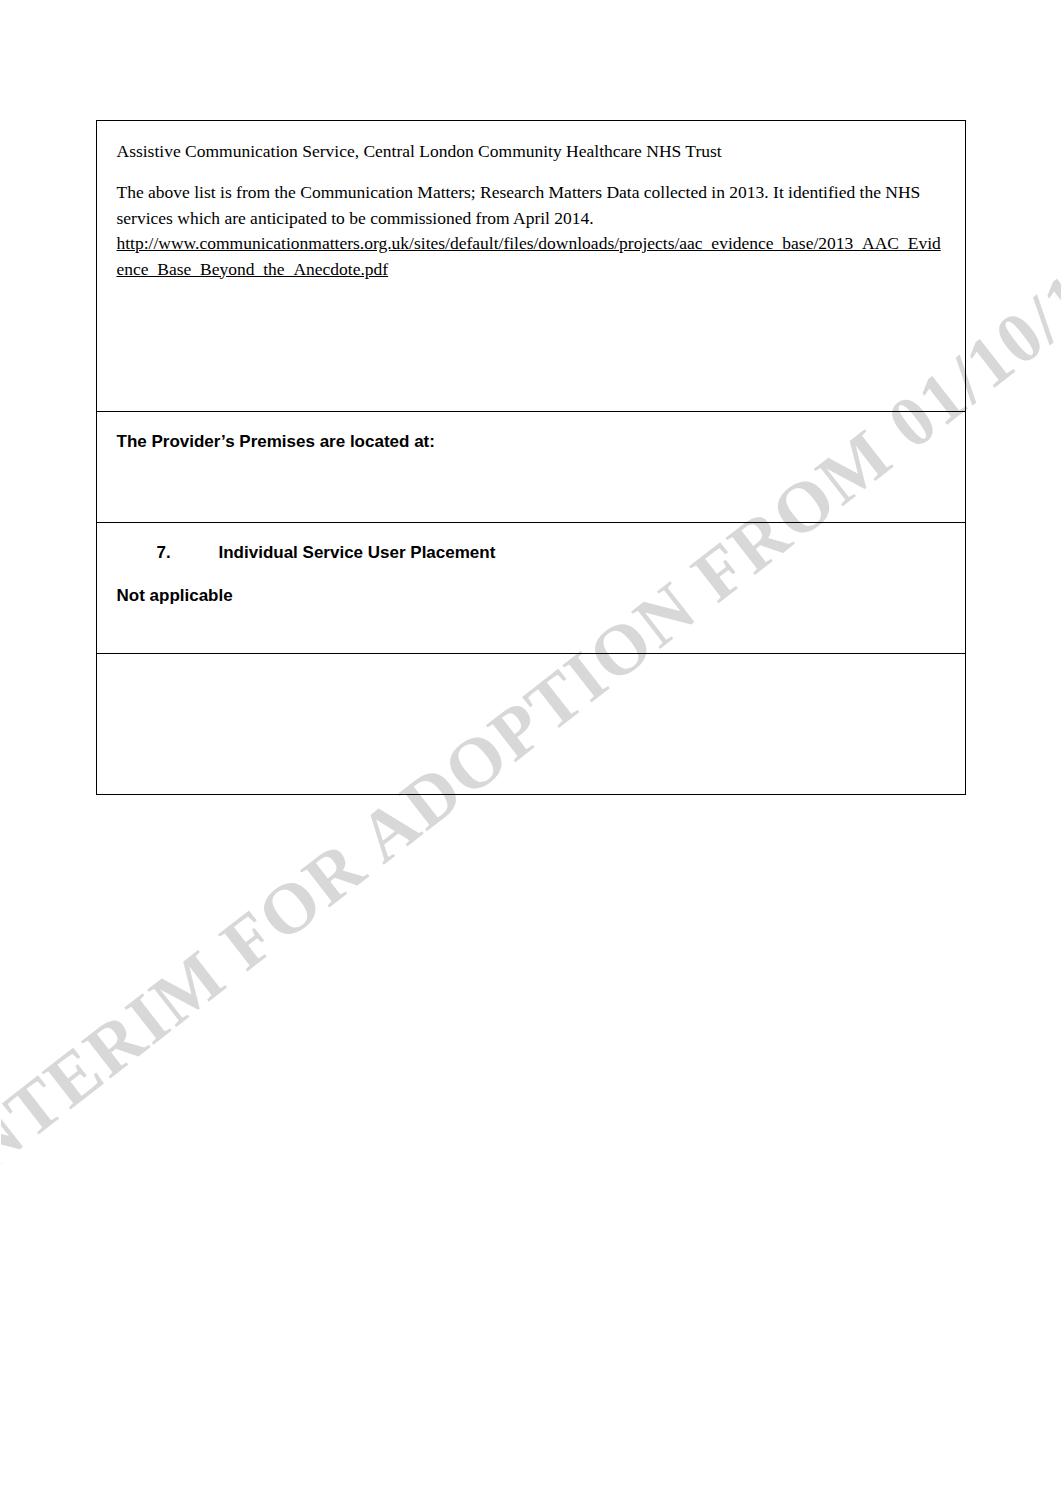INTERIM FOR ADOPTION FROM 01/10/14
| Assistive Communication Service, Central London Community Healthcare NHS Trust The above list is from the Communication Matters; Research Matters Data collected in 2013. It identified the NHS services which are anticipated to be commissioned from April 2014. http://www.communicationmatters.org.uk/sites/default/files/downloads/projects/aac_evidence_base/2013_AAC_Evidence_Base_Beyond_the_Anecdote.pdf |
| The Provider’s Premises are located at: |
| 7. Individual Service User Placement Not applicable |